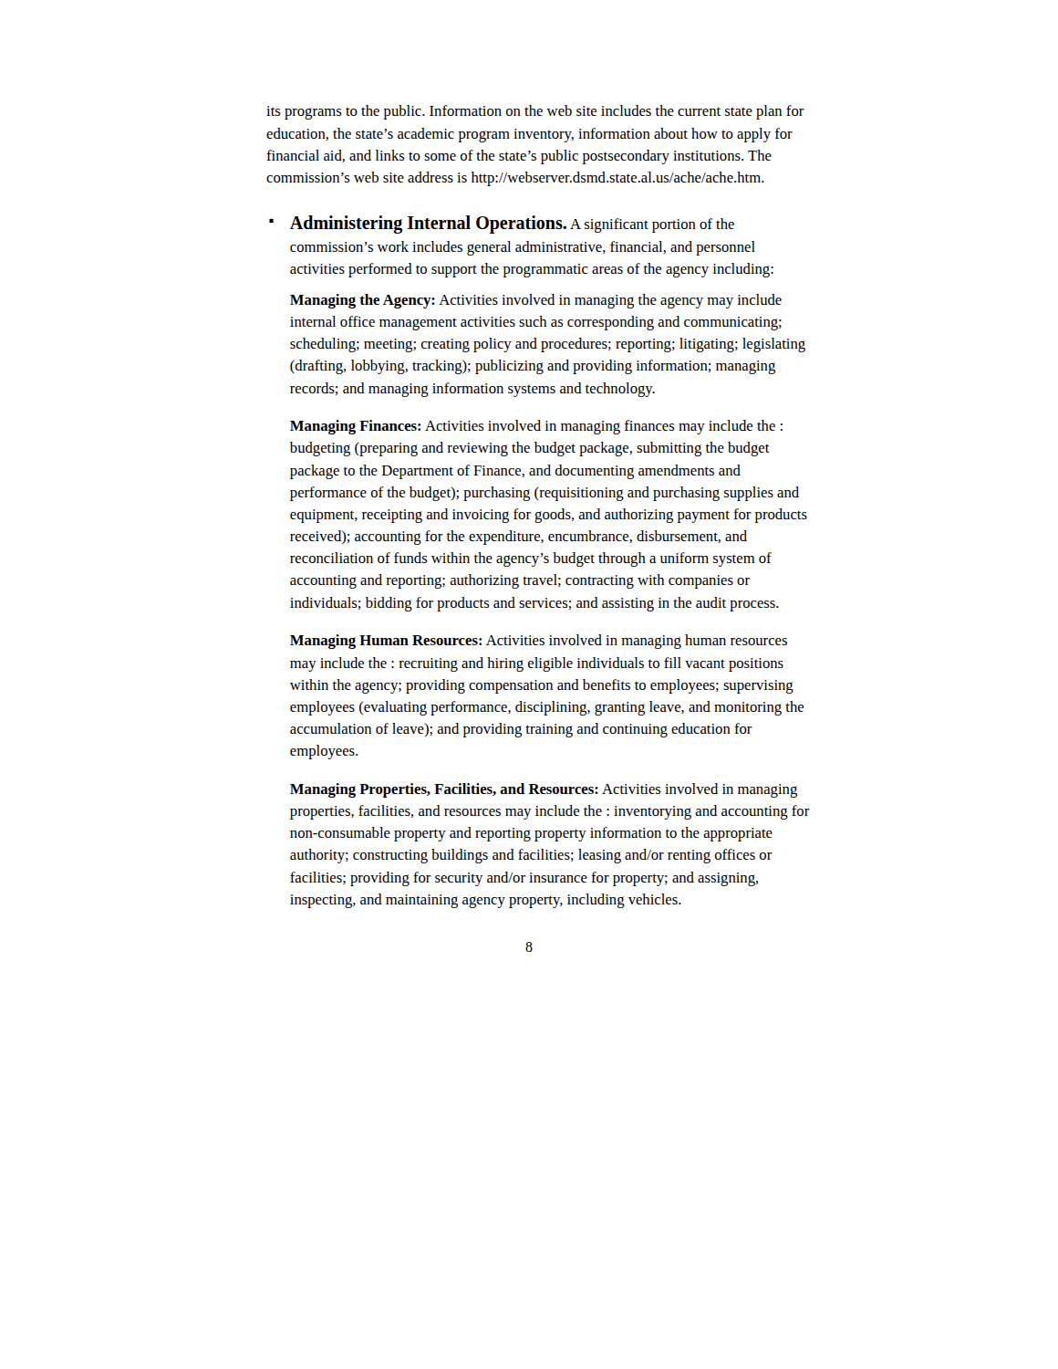its programs to the public. Information on the web site includes the current state plan for education, the state’s academic program inventory, information about how to apply for financial aid, and links to some of the state’s public postsecondary institutions. The commission’s web site address is http://webserver.dsmd.state.al.us/ache/ache.htm.
Administering Internal Operations. A significant portion of the commission’s work includes general administrative, financial, and personnel activities performed to support the programmatic areas of the agency including:
Managing the Agency: Activities involved in managing the agency may include internal office management activities such as corresponding and communicating; scheduling; meeting; creating policy and procedures; reporting; litigating; legislating (drafting, lobbying, tracking); publicizing and providing information; managing records; and managing information systems and technology.
Managing Finances: Activities involved in managing finances may include the : budgeting (preparing and reviewing the budget package, submitting the budget package to the Department of Finance, and documenting amendments and performance of the budget); purchasing (requisitioning and purchasing supplies and equipment, receipting and invoicing for goods, and authorizing payment for products received); accounting for the expenditure, encumbrance, disbursement, and reconciliation of funds within the agency’s budget through a uniform system of accounting and reporting; authorizing travel; contracting with companies or individuals; bidding for products and services; and assisting in the audit process.
Managing Human Resources: Activities involved in managing human resources may include the : recruiting and hiring eligible individuals to fill vacant positions within the agency; providing compensation and benefits to employees; supervising employees (evaluating performance, disciplining, granting leave, and monitoring the accumulation of leave); and providing training and continuing education for employees.
Managing Properties, Facilities, and Resources: Activities involved in managing properties, facilities, and resources may include the : inventorying and accounting for non-consumable property and reporting property information to the appropriate authority; constructing buildings and facilities; leasing and/or renting offices or facilities; providing for security and/or insurance for property; and assigning, inspecting, and maintaining agency property, including vehicles.
8